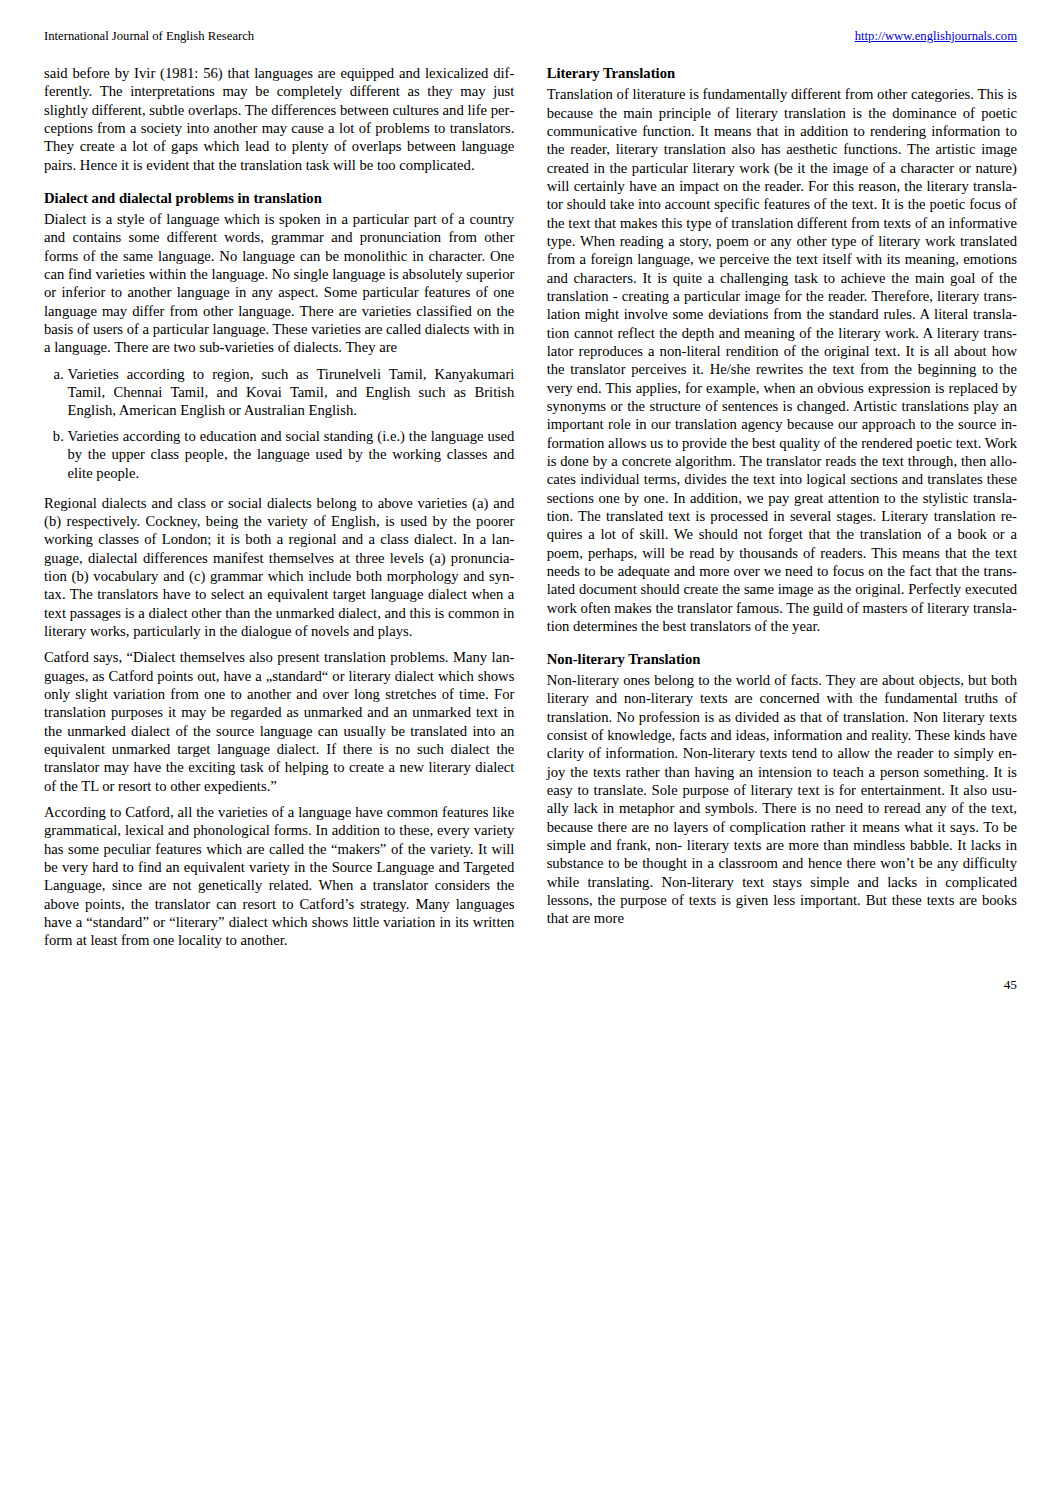International Journal of English Research http://www.englishjournals.com
said before by Ivir (1981: 56) that languages are equipped and lexicalized differently. The interpretations may be completely different as they may just slightly different, subtle overlaps. The differences between cultures and life perceptions from a society into another may cause a lot of problems to translators. They create a lot of gaps which lead to plenty of overlaps between language pairs. Hence it is evident that the translation task will be too complicated.
Dialect and dialectal problems in translation
Dialect is a style of language which is spoken in a particular part of a country and contains some different words, grammar and pronunciation from other forms of the same language. No language can be monolithic in character. One can find varieties within the language. No single language is absolutely superior or inferior to another language in any aspect. Some particular features of one language may differ from other language. There are varieties classified on the basis of users of a particular language. These varieties are called dialects with in a language. There are two sub-varieties of dialects. They are
Varieties according to region, such as Tirunelveli Tamil, Kanyakumari Tamil, Chennai Tamil, and Kovai Tamil, and English such as British English, American English or Australian English.
Varieties according to education and social standing (i.e.) the language used by the upper class people, the language used by the working classes and elite people.
Regional dialects and class or social dialects belong to above varieties (a) and (b) respectively. Cockney, being the variety of English, is used by the poorer working classes of London; it is both a regional and a class dialect. In a language, dialectal differences manifest themselves at three levels (a) pronunciation (b) vocabulary and (c) grammar which include both morphology and syntax. The translators have to select an equivalent target language dialect when a text passages is a dialect other than the unmarked dialect, and this is common in literary works, particularly in the dialogue of novels and plays.
Catford says, “Dialect themselves also present translation problems. Many languages, as Catford points out, have a „standard“ or literary dialect which shows only slight variation from one to another and over long stretches of time. For translation purposes it may be regarded as unmarked and an unmarked text in the unmarked dialect of the source language can usually be translated into an equivalent unmarked target language dialect. If there is no such dialect the translator may have the exciting task of helping to create a new literary dialect of the TL or resort to other expedients.”
According to Catford, all the varieties of a language have common features like grammatical, lexical and phonological forms. In addition to these, every variety has some peculiar features which are called the “makers” of the variety. It will be very hard to find an equivalent variety in the Source Language and Targeted Language, since are not genetically related. When a translator considers the above points, the translator can resort to Catford’s strategy. Many languages have a “standard” or “literary” dialect which shows little variation in its written form at least from one locality to another.
Literary Translation
Translation of literature is fundamentally different from other categories. This is because the main principle of literary translation is the dominance of poetic communicative function. It means that in addition to rendering information to the reader, literary translation also has aesthetic functions. The artistic image created in the particular literary work (be it the image of a character or nature) will certainly have an impact on the reader. For this reason, the literary translator should take into account specific features of the text. It is the poetic focus of the text that makes this type of translation different from texts of an informative type. When reading a story, poem or any other type of literary work translated from a foreign language, we perceive the text itself with its meaning, emotions and characters. It is quite a challenging task to achieve the main goal of the translation - creating a particular image for the reader. Therefore, literary translation might involve some deviations from the standard rules. A literal translation cannot reflect the depth and meaning of the literary work. A literary translator reproduces a non-literal rendition of the original text. It is all about how the translator perceives it. He/she rewrites the text from the beginning to the very end. This applies, for example, when an obvious expression is replaced by synonyms or the structure of sentences is changed. Artistic translations play an important role in our translation agency because our approach to the source information allows us to provide the best quality of the rendered poetic text. Work is done by a concrete algorithm. The translator reads the text through, then allocates individual terms, divides the text into logical sections and translates these sections one by one. In addition, we pay great attention to the stylistic translation. The translated text is processed in several stages. Literary translation requires a lot of skill. We should not forget that the translation of a book or a poem, perhaps, will be read by thousands of readers. This means that the text needs to be adequate and more over we need to focus on the fact that the translated document should create the same image as the original. Perfectly executed work often makes the translator famous. The guild of masters of literary translation determines the best translators of the year.
Non-literary Translation
Non-literary ones belong to the world of facts. They are about objects, but both literary and non-literary texts are concerned with the fundamental truths of translation. No profession is as divided as that of translation. Non literary texts consist of knowledge, facts and ideas, information and reality. These kinds have clarity of information. Non-literary texts tend to allow the reader to simply enjoy the texts rather than having an intension to teach a person something. It is easy to translate. Sole purpose of literary text is for entertainment. It also usually lack in metaphor and symbols. There is no need to reread any of the text, because there are no layers of complication rather it means what it says. To be simple and frank, non- literary texts are more than mindless babble. It lacks in substance to be thought in a classroom and hence there won’t be any difficulty while translating. Non-literary text stays simple and lacks in complicated lessons, the purpose of texts is given less important. But these texts are books that are more
45